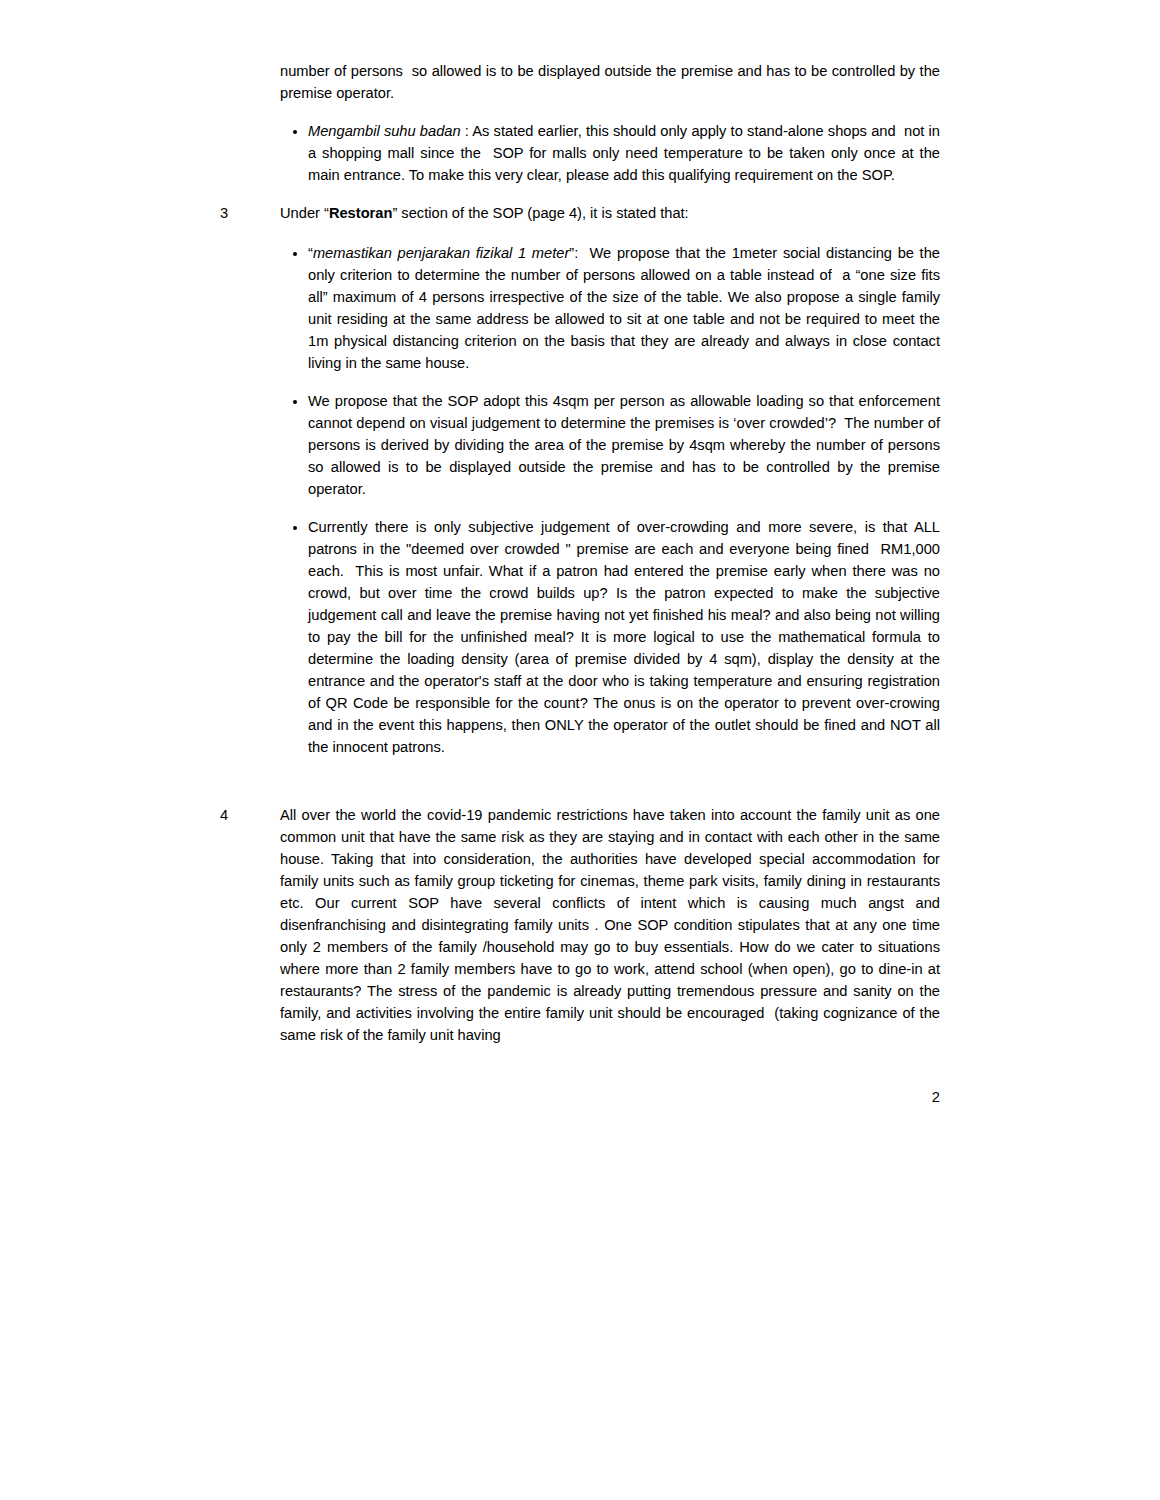number of persons so allowed is to be displayed outside the premise and has to be controlled by the premise operator.
Mengambil suhu badan : As stated earlier, this should only apply to stand-alone shops and not in a shopping mall since the SOP for malls only need temperature to be taken only once at the main entrance. To make this very clear, please add this qualifying requirement on the SOP.
3
Under “Restoran” section of the SOP (page 4), it is stated that:
“memastikan penjarakan fizikal 1 meter”: We propose that the 1meter social distancing be the only criterion to determine the number of persons allowed on a table instead of a “one size fits all” maximum of 4 persons irrespective of the size of the table. We also propose a single family unit residing at the same address be allowed to sit at one table and not be required to meet the 1m physical distancing criterion on the basis that they are already and always in close contact living in the same house.
We propose that the SOP adopt this 4sqm per person as allowable loading so that enforcement cannot depend on visual judgement to determine the premises is ‘over crowded’? The number of persons is derived by dividing the area of the premise by 4sqm whereby the number of persons so allowed is to be displayed outside the premise and has to be controlled by the premise operator.
Currently there is only subjective judgement of over-crowding and more severe, is that ALL patrons in the "deemed over crowded " premise are each and everyone being fined RM1,000 each. This is most unfair. What if a patron had entered the premise early when there was no crowd, but over time the crowd builds up? Is the patron expected to make the subjective judgement call and leave the premise having not yet finished his meal? and also being not willing to pay the bill for the unfinished meal? It is more logical to use the mathematical formula to determine the loading density (area of premise divided by 4 sqm), display the density at the entrance and the operator's staff at the door who is taking temperature and ensuring registration of QR Code be responsible for the count? The onus is on the operator to prevent over-crowing and in the event this happens, then ONLY the operator of the outlet should be fined and NOT all the innocent patrons.
4
All over the world the covid-19 pandemic restrictions have taken into account the family unit as one common unit that have the same risk as they are staying and in contact with each other in the same house. Taking that into consideration, the authorities have developed special accommodation for family units such as family group ticketing for cinemas, theme park visits, family dining in restaurants etc. Our current SOP have several conflicts of intent which is causing much angst and disenfranchising and disintegrating family units . One SOP condition stipulates that at any one time only 2 members of the family /household may go to buy essentials. How do we cater to situations where more than 2 family members have to go to work, attend school (when open), go to dine-in at restaurants? The stress of the pandemic is already putting tremendous pressure and sanity on the family, and activities involving the entire family unit should be encouraged (taking cognizance of the same risk of the family unit having
2